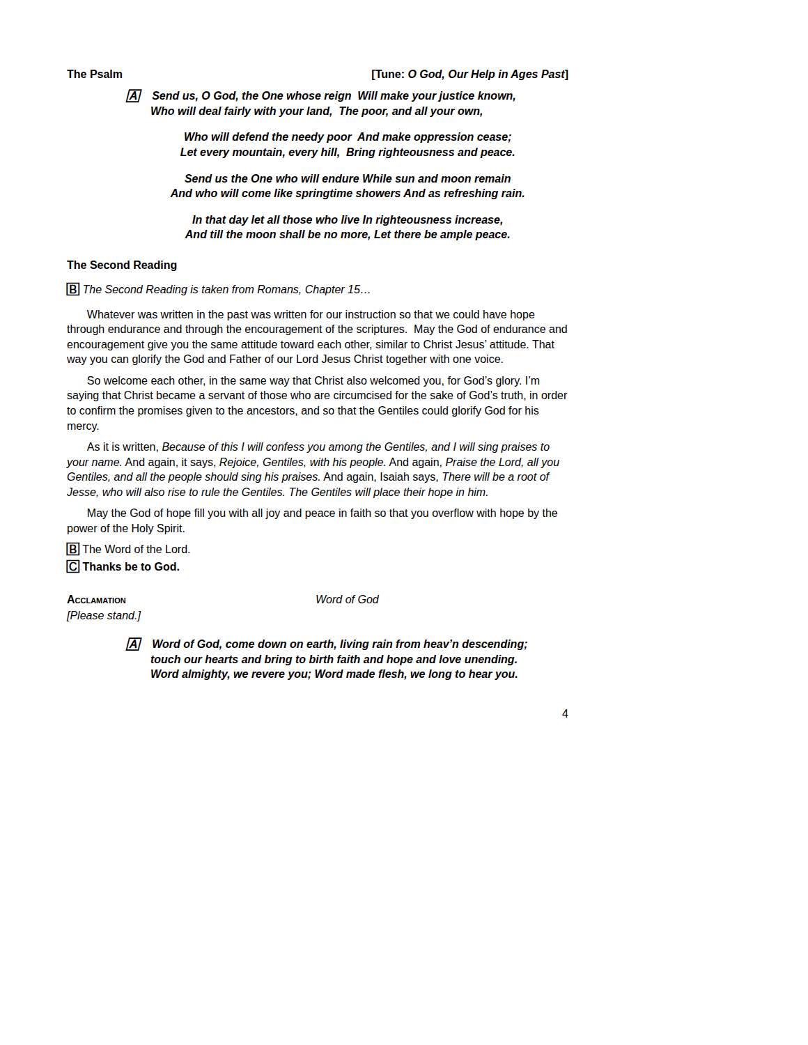The Psalm [Tune: O God, Our Help in Ages Past]
🄰 Send us, O God, the One whose reign Will make your justice known,
Who will deal fairly with your land, The poor, and all your own,
Who will defend the needy poor And make oppression cease;
Let every mountain, every hill, Bring righteousness and peace.
Send us the One who will endure While sun and moon remain
And who will come like springtime showers And as refreshing rain.
In that day let all those who live In righteousness increase,
And till the moon shall be no more, Let there be ample peace.
The Second Reading
🄱 The Second Reading is taken from Romans, Chapter 15…
Whatever was written in the past was written for our instruction so that we could have hope through endurance and through the encouragement of the scriptures. May the God of endurance and encouragement give you the same attitude toward each other, similar to Christ Jesus’ attitude. That way you can glorify the God and Father of our Lord Jesus Christ together with one voice.
So welcome each other, in the same way that Christ also welcomed you, for God’s glory. I’m saying that Christ became a servant of those who are circumcised for the sake of God’s truth, in order to confirm the promises given to the ancestors, and so that the Gentiles could glorify God for his mercy.
As it is written, Because of this I will confess you among the Gentiles, and I will sing praises to your name. And again, it says, Rejoice, Gentiles, with his people. And again, Praise the Lord, all you Gentiles, and all the people should sing his praises. And again, Isaiah says, There will be a root of Jesse, who will also rise to rule the Gentiles. The Gentiles will place their hope in him.
May the God of hope fill you with all joy and peace in faith so that you overflow with hope by the power of the Holy Spirit.
🄱 The Word of the Lord.
🄲 Thanks be to God.
Acclamation
Word of God
[Please stand.]
🄰 Word of God, come down on earth, living rain from heav’n descending;
touch our hearts and bring to birth faith and hope and love unending.
Word almighty, we revere you; Word made flesh, we long to hear you.
4